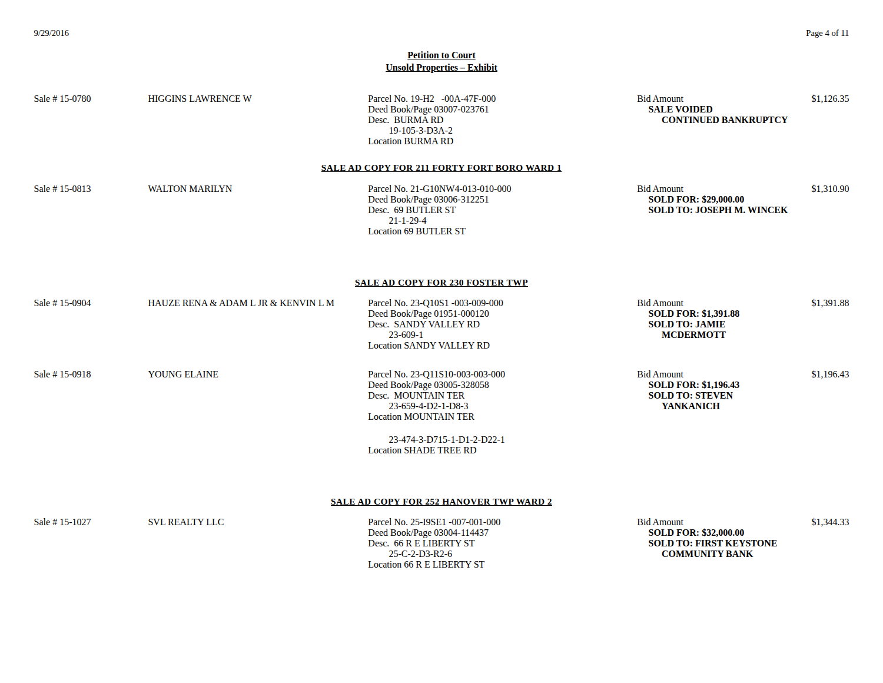9/29/2016
Page 4 of 11
Petition to Court Unsold Properties – Exhibit
| Sale # 15-0780 | HIGGINS LAWRENCE W | Parcel No. 19-H2 -00A-47F-000 Deed Book/Page 03007-023761 Desc. BURMA RD 19-105-3-D3A-2 Location BURMA RD | Bid Amount $1,126.35 SALE VOIDED CONTINUED BANKRUPTCY |
SALE AD COPY FOR 211 FORTY FORT BORO WARD 1
| Sale # 15-0813 | WALTON MARILYN | Parcel No. 21-G10NW4-013-010-000 Deed Book/Page 03006-312251 Desc. 69 BUTLER ST 21-1-29-4 Location 69 BUTLER ST | Bid Amount $1,310.90 SOLD FOR: $29,000.00 SOLD TO: JOSEPH M. WINCEK |
SALE AD COPY FOR 230 FOSTER TWP
| Sale # 15-0904 | HAUZE RENA & ADAM L JR & KENVIN L M | Parcel No. 23-Q10S1 -003-009-000 Deed Book/Page 01951-000120 Desc. SANDY VALLEY RD 23-609-1 Location SANDY VALLEY RD | Bid Amount $1,391.88 SOLD FOR: $1,391.88 SOLD TO: JAMIE MCDERMOTT |
| Sale # 15-0918 | YOUNG ELAINE | Parcel No. 23-Q11S10-003-003-000 Deed Book/Page 03005-328058 Desc. MOUNTAIN TER 23-659-4-D2-1-D8-3 Location MOUNTAIN TER 23-474-3-D715-1-D1-2-D22-1 Location SHADE TREE RD | Bid Amount $1,196.43 SOLD FOR: $1,196.43 SOLD TO: STEVEN YANKANICH |
SALE AD COPY FOR 252 HANOVER TWP WARD 2
| Sale # 15-1027 | SVL REALTY LLC | Parcel No. 25-I9SE1 -007-001-000 Deed Book/Page 03004-114437 Desc. 66 R E LIBERTY ST 25-C-2-D3-R2-6 Location 66 R E LIBERTY ST | Bid Amount $1,344.33 SOLD FOR: $32,000.00 SOLD TO: FIRST KEYSTONE COMMUNITY BANK |